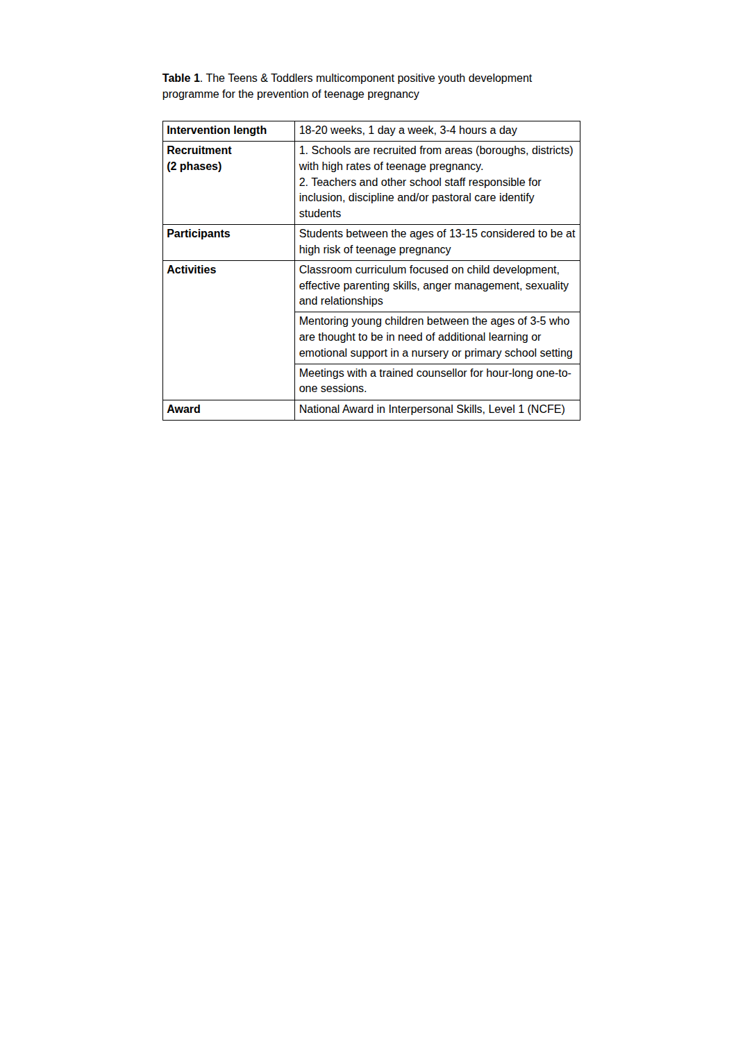Table 1. The Teens & Toddlers multicomponent positive youth development programme for the prevention of teenage pregnancy
| Intervention length | 18-20 weeks, 1 day a week, 3-4 hours a day |
| Recruitment (2 phases) | 1. Schools are recruited from areas (boroughs, districts) with high rates of teenage pregnancy. 2. Teachers and other school staff responsible for inclusion, discipline and/or pastoral care identify students |
| Participants | Students between the ages of 13-15 considered to be at high risk of teenage pregnancy |
| Activities | Classroom curriculum focused on child development, effective parenting skills, anger management, sexuality and relationships |
| Mentoring young children between the ages of 3-5 who are thought to be in need of additional learning or emotional support in a nursery or primary school setting |
| Meetings with a trained counsellor for hour-long one-to-one sessions. |
| Award | National Award in Interpersonal Skills, Level 1 (NCFE) |